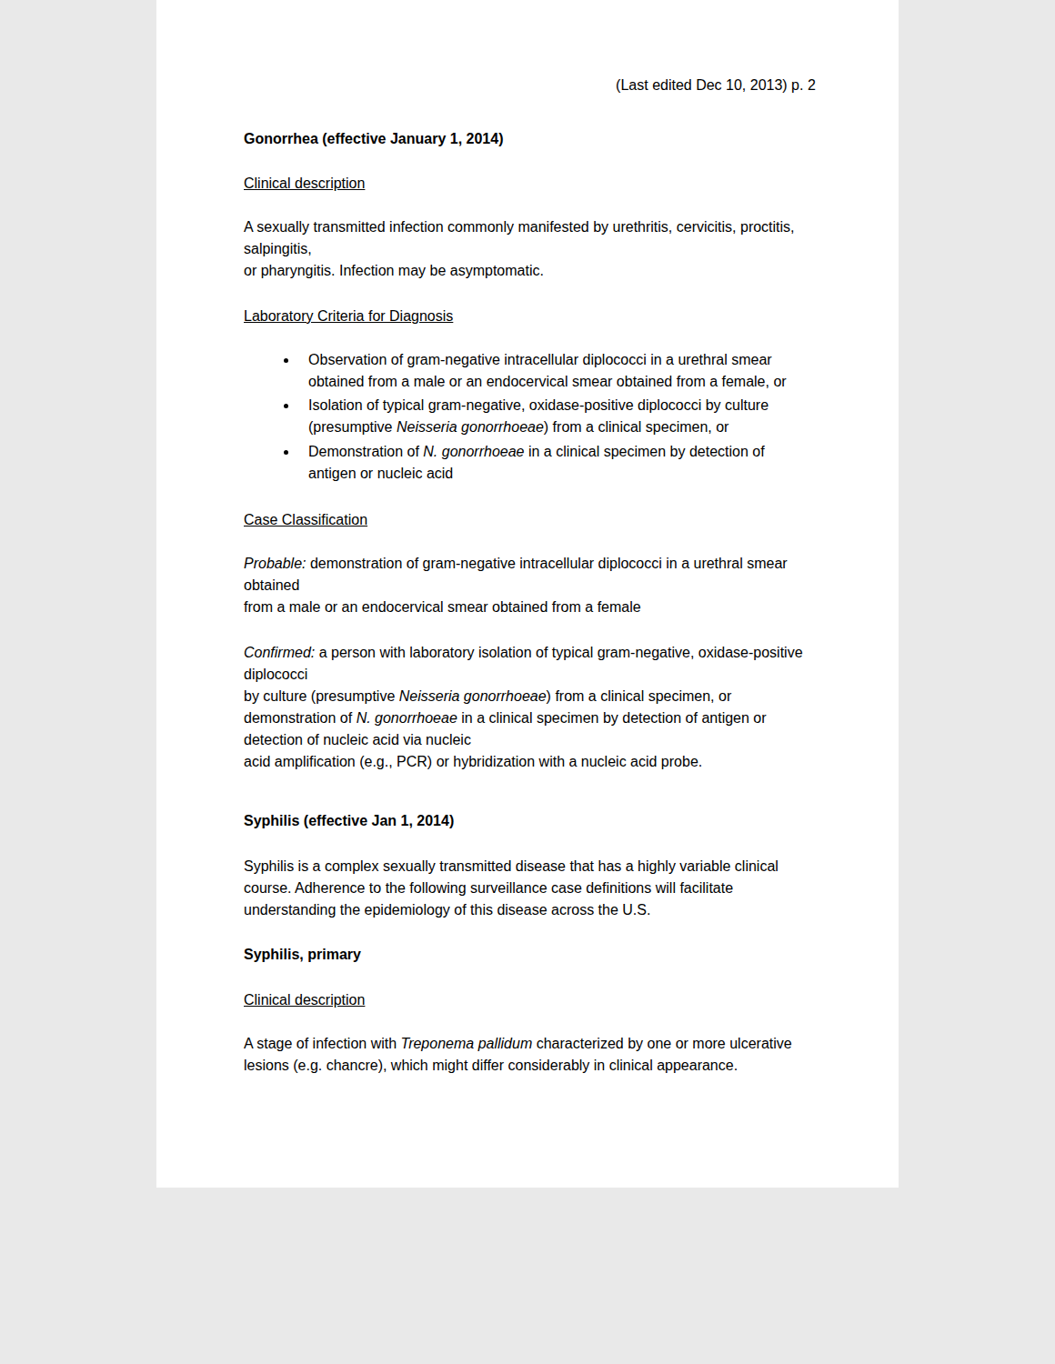(Last edited Dec 10, 2013) p. 2
Gonorrhea (effective January 1, 2014)
Clinical description
A sexually transmitted infection commonly manifested by urethritis, cervicitis, proctitis, salpingitis,
or pharyngitis. Infection may be asymptomatic.
Laboratory Criteria for Diagnosis
Observation of gram-negative intracellular diplococci in a urethral smear obtained from a male or an endocervical smear obtained from a female, or
Isolation of typical gram-negative, oxidase-positive diplococci by culture (presumptive Neisseria gonorrhoeae) from a clinical specimen, or
Demonstration of N. gonorrhoeae in a clinical specimen by detection of antigen or nucleic acid
Case Classification
Probable: demonstration of gram-negative intracellular diplococci in a urethral smear obtained
from a male or an endocervical smear obtained from a female
Confirmed: a person with laboratory isolation of typical gram-negative, oxidase-positive diplococci
by culture (presumptive Neisseria gonorrhoeae) from a clinical specimen, or demonstration of N. gonorrhoeae in a clinical specimen by detection of antigen or detection of nucleic acid via nucleic
acid amplification (e.g., PCR) or hybridization with a nucleic acid probe.
Syphilis (effective Jan 1, 2014)
Syphilis is a complex sexually transmitted disease that has a highly variable clinical course. Adherence to the following surveillance case definitions will facilitate understanding the epidemiology of this disease across the U.S.
Syphilis, primary
Clinical description
A stage of infection with Treponema pallidum characterized by one or more ulcerative lesions (e.g. chancre), which might differ considerably in clinical appearance.